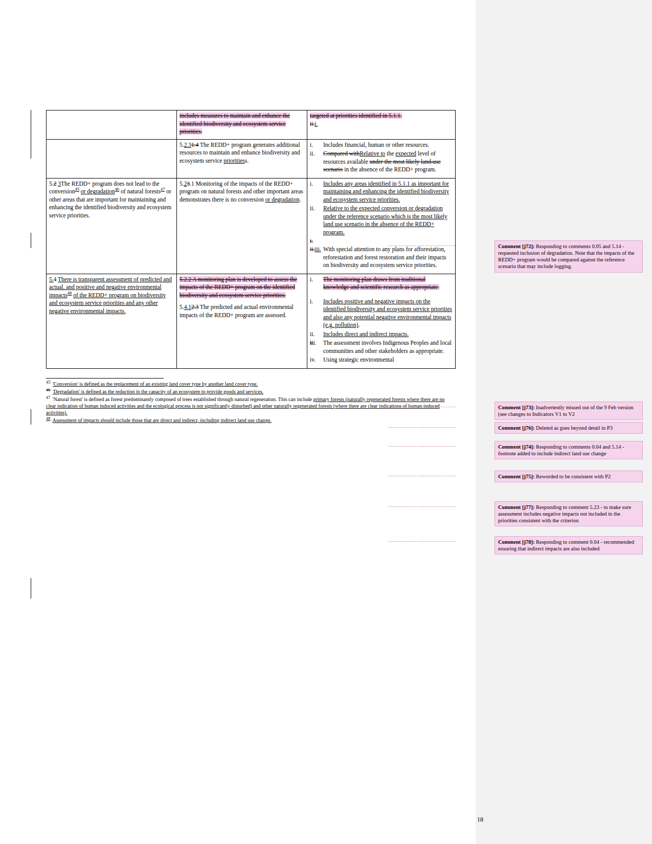| | includes measures to maintain and enhance the identified biodiversity and ecosystem service priorities. | targeted at priorities identified in 5.1.1. ii. i. |
| | 5. 2.3 1.4 The REDD+ program generates additional resources to maintain and enhance biodiversity and ecosystem service priorities s. | i. Includes financial, human or other resources. ii. Compared with Relative to the expected level of resources available under the most likely land-use scenario in the absence of the REDD+ program. |
| 5. 2 3 The REDD+ program does not lead to the conversion 45 or degradation 46 of natural forests 47 or other areas that are important for maintaining and enhancing the identified biodiversity and ecosystem service priorities. | 5. 2 3 .1 Monitoring of the impacts of the REDD+ program on natural forests and other important areas demonstrates there is no conversion or degradation . | i. Includes any areas identified in 5.1.1 as important for maintaining and enhancing the identified biodiversity and ecosystem service priorities. ii. Relative to the expected conversion or degradation under the reference scenario which is the most likely land use scenario in the absence of the REDD+ program. i. ii. iii. With special attention to any plans for afforestation, reforestation and forest restoration and their impacts on biodiversity and ecosystem service priorities. |
| 5. 4 There is transparent assessment of predicted and actual, and positive and negative environmental impacts 48 of the REDD+ program on biodiversity and ecosystem service priorities and any other negative environmental impacts. | 5.2.2 A monitoring plan is developed to assess the impacts of the REDD+ program on the identified biodiversity and ecosystem service priorities. 5. 4.1 2.3 The predicted and actual environmental impacts of the REDD+ program are assessed. | i. The monitoring plan draws from traditional knowledge and scientific research as appropriate. i. Includes positive and negative impacts on the identified biodiversity and ecosystem service priorities and also any potential negative environmental impacts (e.g. pollution) . ii. Includes direct and indirect impacts. iii. i. The assessment involves Indigenous Peoples and local communities and other stakeholders as appropriate. iv. Using strategic environmental |
45 'Conversion' is defined as the replacement of an existing land cover type by another land cover type.
46 'Degradation' is defined as the reduction in the capacity of an ecosystem to provide goods and services.
47 'Natural forest' is defined as forest predominantly composed of trees established through natural regeneration. This can include primary forests (naturally regenerated forests where there are no clear indication of human induced activities and the ecological process is not significantly disturbed) and other naturally regenerated forests (where there are clear indications of human induced activities).
48 Assessment of impacts should include those that are direct and indirect, including indirect land use change.
Comment [j72]: Responding to comments 0.05 and 5.14 - requested inclusion of degradation. Note that the impacts of the REDD+ program would be compared against the reference scenario that may include logging.
Comment [j73]: Inadvertently missed out of the 9 Feb version (see changes to Indicators V1 to V2
Comment [j76]: Deleted as goes beyond detail in P3
Comment [j74]: Responding to comments 0.04 and 5.14 - footnote added to include indirect land use change
Comment [j75]: Reworded to be consistent with P2
Comment [j77]: Responding to comment 5.23 - to make sure assessment includes negative impacts not included in the priorities consistent with the criterion
Comment [j78]: Responding to comment 0.04 - recommended ensuring that indirect impacts are also included
18